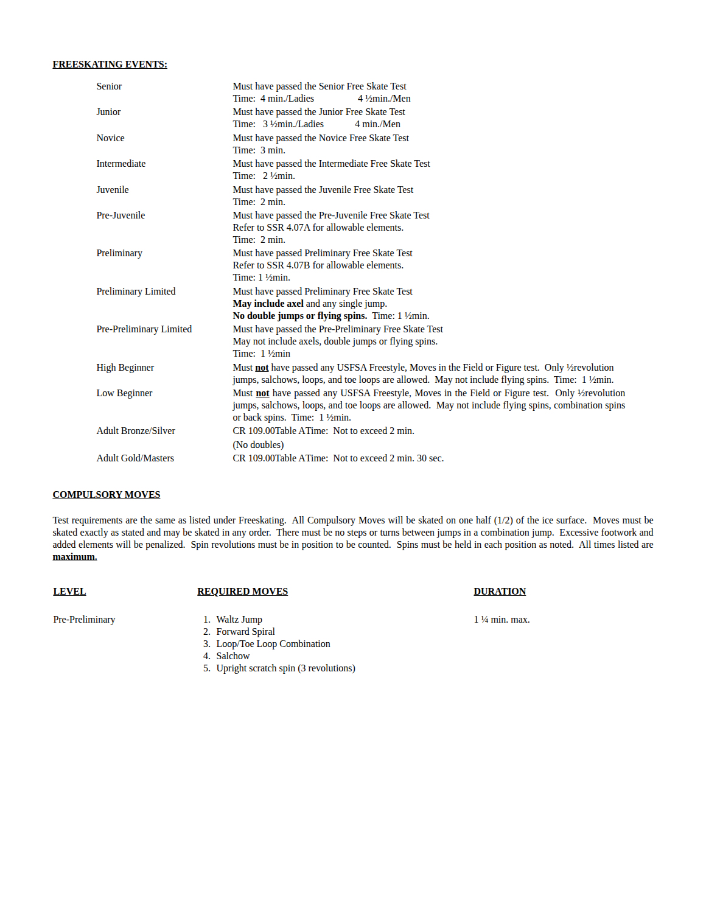FREESKATING EVENTS:
| Senior | Must have passed the Senior Free Skate Test Time: 4 min./Ladies 4 ½min./Men |
| Junior | Must have passed the Junior Free Skate Test Time: 3 ½min./Ladies 4 min./Men |
| Novice | Must have passed the Novice Free Skate Test Time: 3 min. |
| Intermediate | Must have passed the Intermediate Free Skate Test Time: 2 ½min. |
| Juvenile | Must have passed the Juvenile Free Skate Test Time: 2 min. |
| Pre-Juvenile | Must have passed the Pre-Juvenile Free Skate Test Refer to SSR 4.07A for allowable elements. Time: 2 min. |
| Preliminary | Must have passed Preliminary Free Skate Test Refer to SSR 4.07B for allowable elements. Time: 1 ½min. |
| Preliminary Limited | Must have passed Preliminary Free Skate Test May include axel and any single jump. No double jumps or flying spins. Time: 1 ½min. |
| Pre-Preliminary Limited | Must have passed the Pre-Preliminary Free Skate Test May not include axels, double jumps or flying spins. Time: 1 ½min |
| High Beginner | Must not have passed any USFSA Freestyle, Moves in the Field or Figure test. Only ½revolution jumps, salchows, loops, and toe loops are allowed. May not include flying spins. Time: 1 ½min. |
| Low Beginner | Must not have passed any USFSA Freestyle, Moves in the Field or Figure test. Only ½revolution jumps, salchows, loops, and toe loops are allowed. May not include flying spins, combination spins or back spins. Time: 1 ½min. |
| Adult Bronze/Silver | / CR 109.00 / Table A / Time: Not to exceed 2 min. / (No doubles) |
| Adult Gold/Masters | / CR 109.00 / Table A / Time: Not to exceed 2 min. 30 sec. / |
COMPULSORY MOVES
Test requirements are the same as listed under Freeskating. All Compulsory Moves will be skated on one half (1/2) of the ice surface. Moves must be skated exactly as stated and may be skated in any order. There must be no steps or turns between jumps in a combination jump. Excessive footwork and added elements will be penalized. Spin revolutions must be in position to be counted. Spins must be held in each position as noted. All times listed are maximum.
| LEVEL | REQUIRED MOVES | DURATION |
| --- | --- | --- |
| Pre-Preliminary | Waltz Jump Forward Spiral Loop/Toe Loop Combination Salchow Upright scratch spin (3 revolutions) | 1 ¼ min. max. |